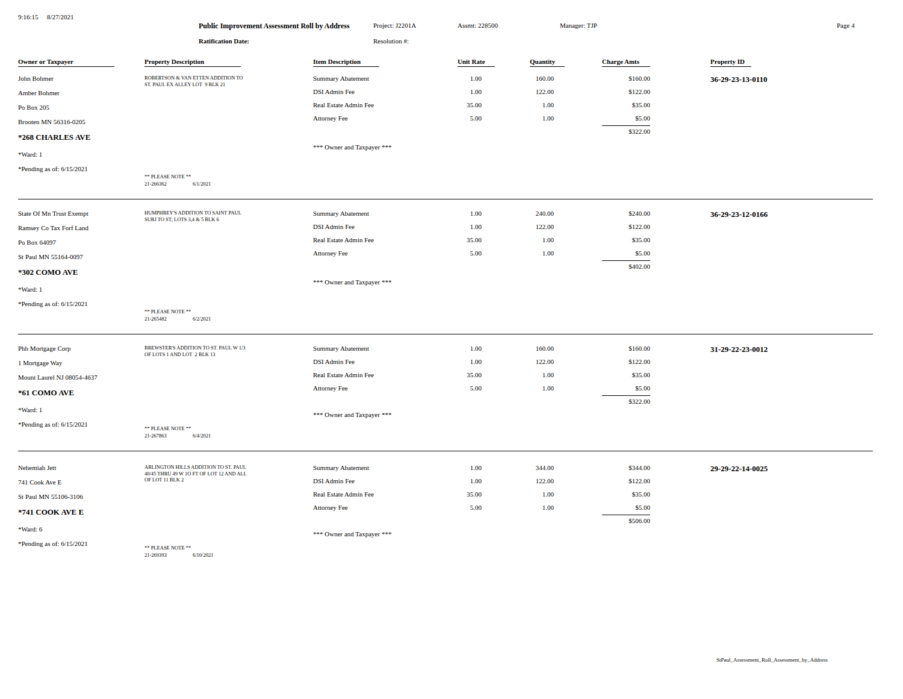9:16:15
8/27/2021
Public Improvement Assessment Roll by Address
Ratification Date:
Project: J2201A
Assmt: 228500
Manager: TJP
Page 4
Resolution #:
Owner or Taxpayer
Property Description
Item Description
Unit Rate
Quantity
Charge Amts
Property ID
John Bohmer
Amber Bohmer
Po Box 205
Brooten MN 56316-0205
*268 CHARLES AVE
*Ward: 1
*Pending as of: 6/15/2021
ROBERTSON & VAN ETTEN ADDITION TO ST. PAUL EX ALLEY LOT 9 BLK 21
Summary Abatement
DSI Admin Fee
Real Estate Admin Fee
Attorney Fee
1.00
1.00
35.00
5.00
160.00
122.00
1.00
1.00
$160.00
$122.00
$35.00
$5.00
$322.00
36-29-23-13-0110
*** Owner and Taxpayer ***
** PLEASE NOTE **
21-266362
6/1/2021
State Of Mn Trust Exempt
Ramsey Co Tax Forf Land
Po Box 64097
St Paul MN 55164-0097
*302 COMO AVE
*Ward: 1
*Pending as of: 6/15/2021
HUMPHREY'S ADDITION TO SAINT PAUL SUBJ TO ST; LOTS 3,4 & 5 BLK 6
Summary Abatement
DSI Admin Fee
Real Estate Admin Fee
Attorney Fee
1.00
1.00
35.00
5.00
240.00
122.00
1.00
1.00
$240.00
$122.00
$35.00
$5.00
$402.00
36-29-23-12-0166
*** Owner and Taxpayer ***
** PLEASE NOTE **
21-265482
6/2/2021
Phh Mortgage Corp
1 Mortgage Way
Mount Laurel NJ 08054-4637
*61 COMO AVE
*Ward: 1
*Pending as of: 6/15/2021
BREWSTER'S ADDITION TO ST. PAUL W 1/3 OF LOTS 1 AND LOT 2 BLK 13
Summary Abatement
DSI Admin Fee
Real Estate Admin Fee
Attorney Fee
1.00
1.00
35.00
5.00
160.00
122.00
1.00
1.00
$160.00
$122.00
$35.00
$5.00
$322.00
31-29-22-23-0012
*** Owner and Taxpayer ***
** PLEASE NOTE **
21-267863
6/4/2021
Nehemiah Jett
741 Cook Ave E
St Paul MN 55106-3106
*741 COOK AVE E
*Ward: 6
*Pending as of: 6/15/2021
ARLINGTON HILLS ADDITION TO ST. PAUL 40/45 THRU 49 W 1O FT OF LOT 12 AND ALL OF LOT 11 BLK 2
Summary Abatement
DSI Admin Fee
Real Estate Admin Fee
Attorney Fee
1.00
1.00
35.00
5.00
344.00
122.00
1.00
1.00
$344.00
$122.00
$35.00
$5.00
$506.00
29-29-22-14-0025
*** Owner and Taxpayer ***
** PLEASE NOTE **
21-269393
6/10/2021
StPaul_Assessment_Roll_Assessment_by_Address